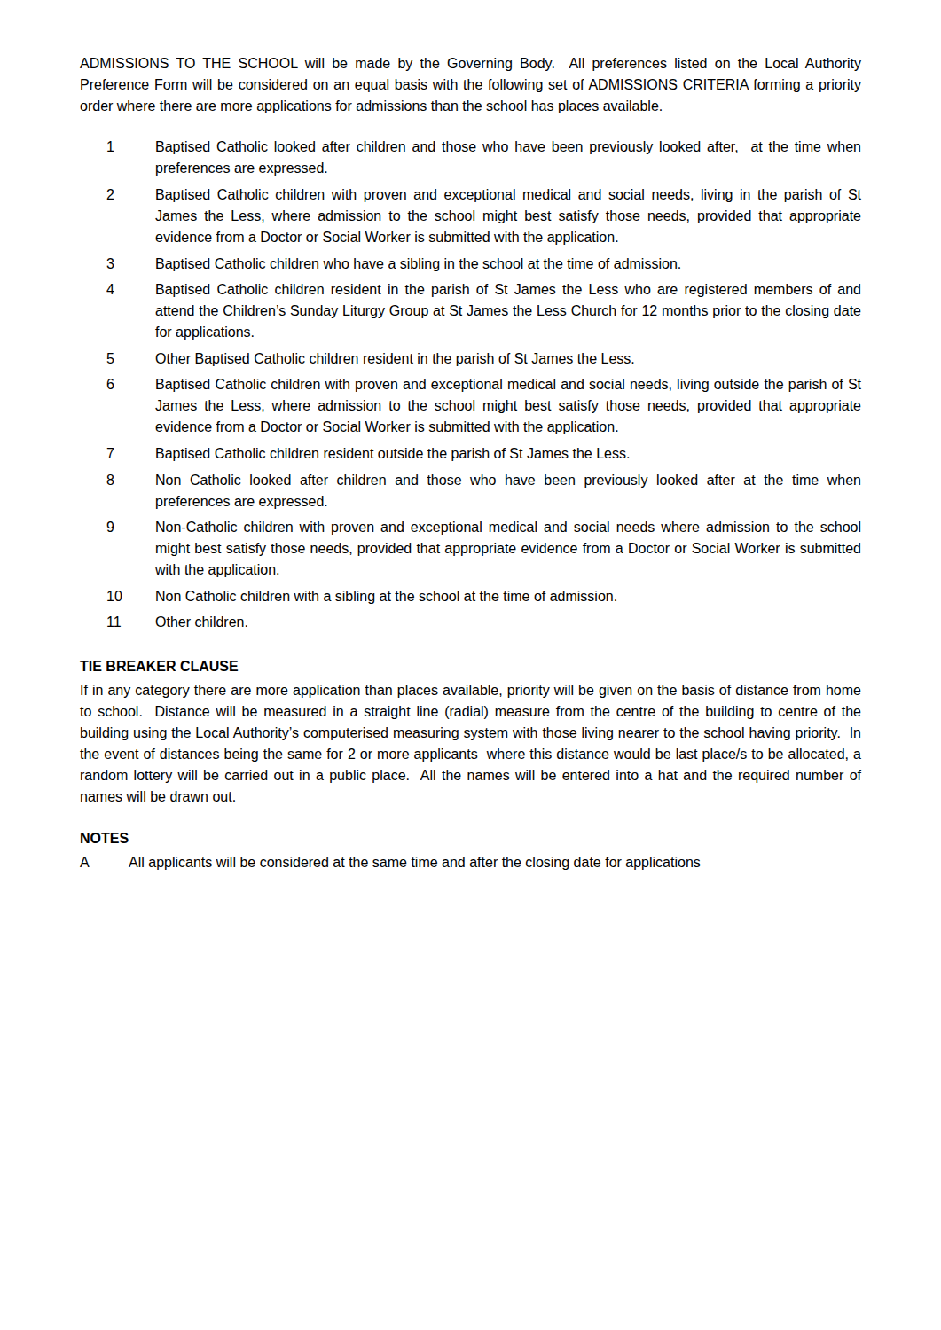ADMISSIONS TO THE SCHOOL will be made by the Governing Body. All preferences listed on the Local Authority Preference Form will be considered on an equal basis with the following set of ADMISSIONS CRITERIA forming a priority order where there are more applications for admissions than the school has places available.
Baptised Catholic looked after children and those who have been previously looked after, at the time when preferences are expressed.
Baptised Catholic children with proven and exceptional medical and social needs, living in the parish of St James the Less, where admission to the school might best satisfy those needs, provided that appropriate evidence from a Doctor or Social Worker is submitted with the application.
Baptised Catholic children who have a sibling in the school at the time of admission.
Baptised Catholic children resident in the parish of St James the Less who are registered members of and attend the Children’s Sunday Liturgy Group at St James the Less Church for 12 months prior to the closing date for applications.
Other Baptised Catholic children resident in the parish of St James the Less.
Baptised Catholic children with proven and exceptional medical and social needs, living outside the parish of St James the Less, where admission to the school might best satisfy those needs, provided that appropriate evidence from a Doctor or Social Worker is submitted with the application.
Baptised Catholic children resident outside the parish of St James the Less.
Non Catholic looked after children and those who have been previously looked after at the time when preferences are expressed.
Non-Catholic children with proven and exceptional medical and social needs where admission to the school might best satisfy those needs, provided that appropriate evidence from a Doctor or Social Worker is submitted with the application.
Non Catholic children with a sibling at the school at the time of admission.
Other children.
TIE BREAKER CLAUSE
If in any category there are more application than places available, priority will be given on the basis of distance from home to school. Distance will be measured in a straight line (radial) measure from the centre of the building to centre of the building using the Local Authority’s computerised measuring system with those living nearer to the school having priority. In the event of distances being the same for 2 or more applicants where this distance would be last place/s to be allocated, a random lottery will be carried out in a public place. All the names will be entered into a hat and the required number of names will be drawn out.
NOTES
AAll applicants will be considered at the same time and after the closing date for applications